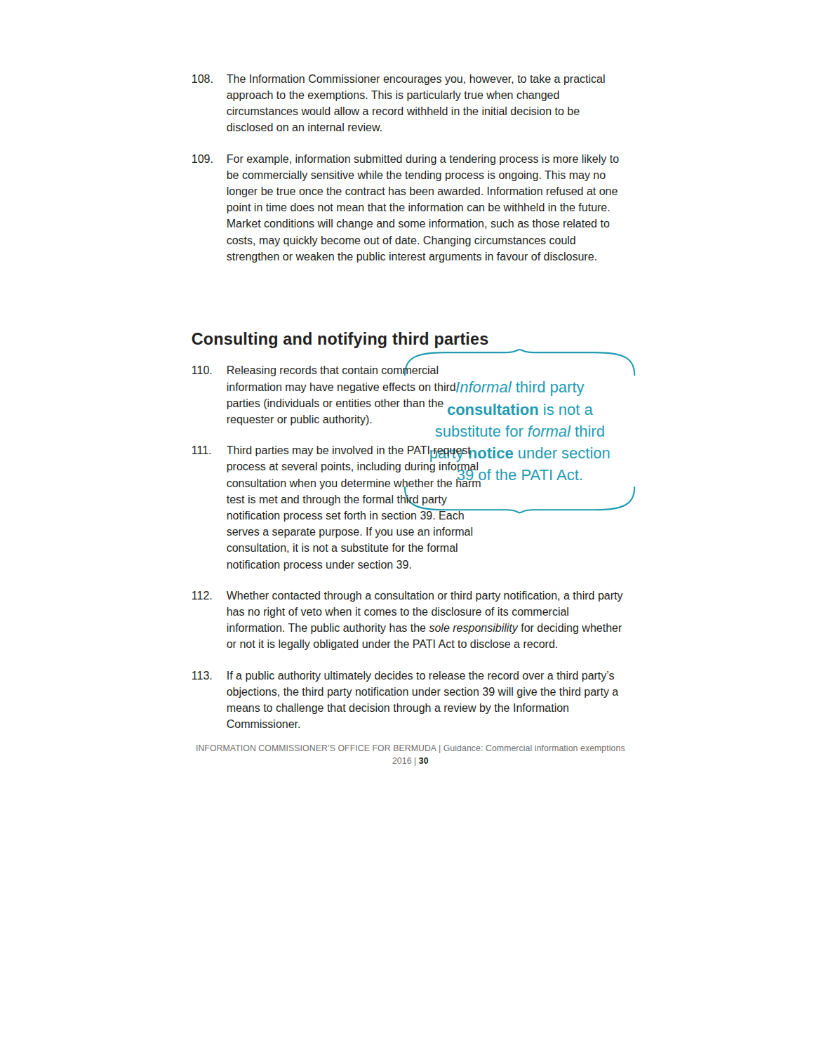108. The Information Commissioner encourages you, however, to take a practical approach to the exemptions. This is particularly true when changed circumstances would allow a record withheld in the initial decision to be disclosed on an internal review.
109. For example, information submitted during a tendering process is more likely to be commercially sensitive while the tending process is ongoing. This may no longer be true once the contract has been awarded. Information refused at one point in time does not mean that the information can be withheld in the future. Market conditions will change and some information, such as those related to costs, may quickly become out of date. Changing circumstances could strengthen or weaken the public interest arguments in favour of disclosure.
Consulting and notifying third parties
Informal third party consultation is not a substitute for formal third party notice under section 39 of the PATI Act.
110. Releasing records that contain commercial information may have negative effects on third parties (individuals or entities other than the requester or public authority).
111. Third parties may be involved in the PATI request process at several points, including during informal consultation when you determine whether the harm test is met and through the formal third party notification process set forth in section 39. Each serves a separate purpose. If you use an informal consultation, it is not a substitute for the formal notification process under section 39.
112. Whether contacted through a consultation or third party notification, a third party has no right of veto when it comes to the disclosure of its commercial information. The public authority has the sole responsibility for deciding whether or not it is legally obligated under the PATI Act to disclose a record.
113. If a public authority ultimately decides to release the record over a third party’s objections, the third party notification under section 39 will give the third party a means to challenge that decision through a review by the Information Commissioner.
INFORMATION COMMISSIONER’S OFFICE FOR BERMUDA | Guidance: Commercial information exemptions 2016 | 30